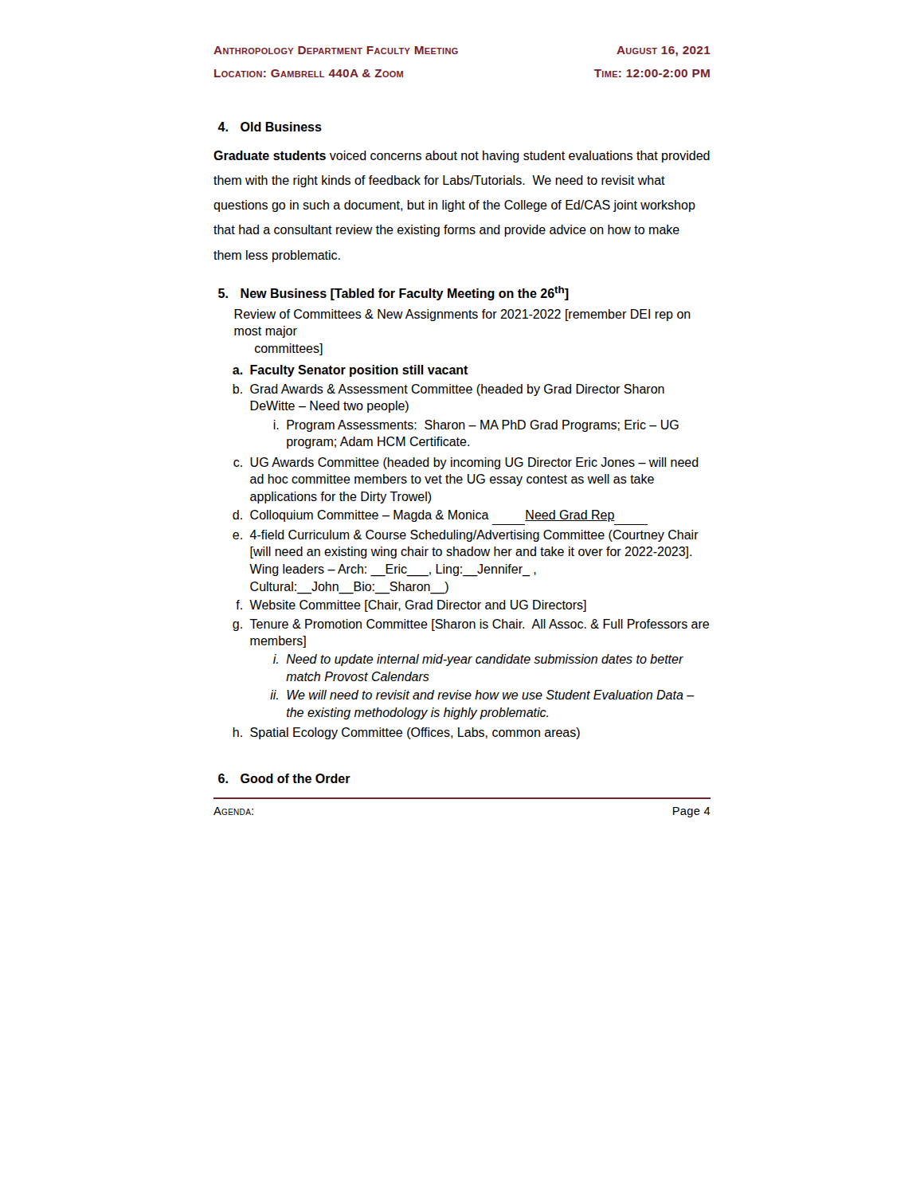Anthropology Department Faculty Meeting
August 16, 2021
Location: Gambrell 440A & Zoom
Time: 12:00-2:00 PM
4.
Old Business
Graduate students voiced concerns about not having student evaluations that provided them with the right kinds of feedback for Labs/Tutorials. We need to revisit what questions go in such a document, but in light of the College of Ed/CAS joint workshop that had a consultant review the existing forms and provide advice on how to make them less problematic.
5.
New Business [Tabled for Faculty Meeting on the 26th]
Review of Committees & New Assignments for 2021-2022 [remember DEI rep on most major committees]
Faculty Senator position still vacant
Grad Awards & Assessment Committee (headed by Grad Director Sharon DeWitte – Need two people)
Program Assessments: Sharon – MA PhD Grad Programs; Eric – UG program; Adam HCM Certificate.
UG Awards Committee (headed by incoming UG Director Eric Jones – will need ad hoc committee members to vet the UG essay contest as well as take applications for the Dirty Trowel)
Colloquium Committee – Magda & Monica Need Grad Rep
4-field Curriculum & Course Scheduling/Advertising Committee (Courtney Chair [will need an existing wing chair to shadow her and take it over for 2022-2023]. Wing leaders – Arch: __Eric___, Ling:__Jennifer_ , Cultural:__John__Bio:__Sharon__)
Website Committee [Chair, Grad Director and UG Directors]
Tenure & Promotion Committee [Sharon is Chair. All Assoc. & Full Professors are members]
Need to update internal mid-year candidate submission dates to better match Provost Calendars
We will need to revisit and revise how we use Student Evaluation Data – the existing methodology is highly problematic.
Spatial Ecology Committee (Offices, Labs, common areas)
6.
Good of the Order
Agenda:
Page 4